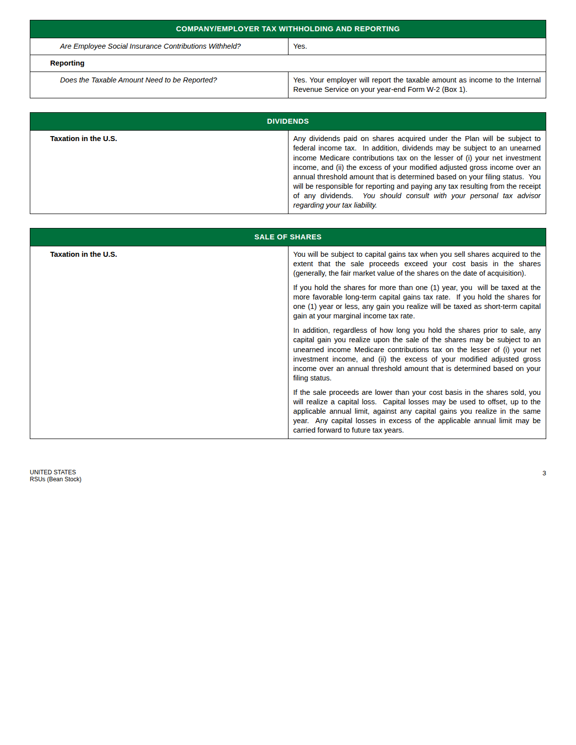| COMPANY/EMPLOYER TAX WITHHOLDING AND REPORTING |
| --- |
| Are Employee Social Insurance Contributions Withheld? | Yes. |
| Reporting |
| Does the Taxable Amount Need to be Reported? | Yes. Your employer will report the taxable amount as income to the Internal Revenue Service on your year-end Form W-2 (Box 1). |
| DIVIDENDS |
| --- |
| Taxation in the U.S. | Any dividends paid on shares acquired under the Plan will be subject to federal income tax. In addition, dividends may be subject to an unearned income Medicare contributions tax on the lesser of (i) your net investment income, and (ii) the excess of your modified adjusted gross income over an annual threshold amount that is determined based on your filing status. You will be responsible for reporting and paying any tax resulting from the receipt of any dividends. You should consult with your personal tax advisor regarding your tax liability. |
| SALE OF SHARES |
| --- |
| Taxation in the U.S. | You will be subject to capital gains tax when you sell shares acquired to the extent that the sale proceeds exceed your cost basis in the shares (generally, the fair market value of the shares on the date of acquisition). If you hold the shares for more than one (1) year, you will be taxed at the more favorable long-term capital gains tax rate. If you hold the shares for one (1) year or less, any gain you realize will be taxed as short-term capital gain at your marginal income tax rate. In addition, regardless of how long you hold the shares prior to sale, any capital gain you realize upon the sale of the shares may be subject to an unearned income Medicare contributions tax on the lesser of (i) your net investment income, and (ii) the excess of your modified adjusted gross income over an annual threshold amount that is determined based on your filing status. If the sale proceeds are lower than your cost basis in the shares sold, you will realize a capital loss. Capital losses may be used to offset, up to the applicable annual limit, against any capital gains you realize in the same year. Any capital losses in excess of the applicable annual limit may be carried forward to future tax years. |
UNITED STATES
RSUs (Bean Stock)
3